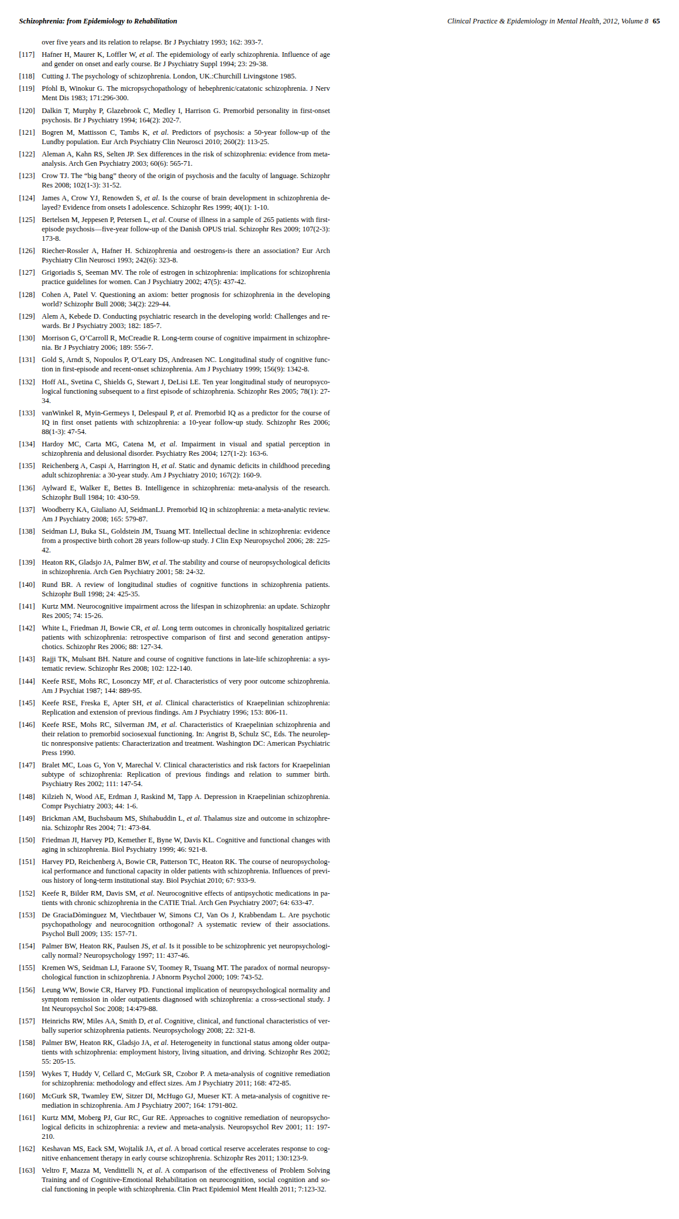Schizophrenia: from Epidemiology to Rehabilitation
Clinical Practice & Epidemiology in Mental Health, 2012, Volume 865
over five years and its relation to relapse. Br J Psychiatry 1993; 162: 393-7.
[117] Hafner H, Maurer K, Loffler W, et al. The epidemiology of early schizophrenia. Influence of age and gender on onset and early course. Br J Psychiatry Suppl 1994; 23: 29-38.
[118] Cutting J. The psychology of schizophrenia. London, UK.:Churchill Livingstone 1985.
[119] Pfohl B, Winokur G. The micropsychopathology of hebephrenic/catatonic schizophrenia. J Nerv Ment Dis 1983; 171:296-300.
[120] Dalkin T, Murphy P, Glazebrook C, Medley I, Harrison G. Premorbid personality in first-onset psychosis. Br J Psychiatry 1994; 164(2): 202-7.
[121] Bogren M, Mattisson C, Tambs K, et al. Predictors of psychosis: a 50-year follow-up of the Lundby population. Eur Arch Psychiatry Clin Neurosci 2010; 260(2): 113-25.
[122] Aleman A, Kahn RS, Selten JP. Sex differences in the risk of schizophrenia: evidence from meta-analysis. Arch Gen Psychiatry 2003; 60(6): 565-71.
[123] Crow TJ. The “big bang” theory of the origin of psychosis and the faculty of language. Schizophr Res 2008; 102(1-3): 31-52.
[124] James A, Crow YJ, Renowden S, et al. Is the course of brain development in schizophrenia delayed? Evidence from onsets I adolescence. Schizophr Res 1999; 40(1): 1-10.
[125] Bertelsen M, Jeppesen P, Petersen L, et al. Course of illness in a sample of 265 patients with first-episode psychosis—five-year follow-up of the Danish OPUS trial. Schizophr Res 2009; 107(2-3): 173-8.
[126] Riecher-Rossler A, Hafner H. Schizophrenia and oestrogens-is there an association? Eur Arch Psychiatry Clin Neurosci 1993; 242(6): 323-8.
[127] Grigoriadis S, Seeman MV. The role of estrogen in schizophrenia: implications for schizophrenia practice guidelines for women. Can J Psychiatry 2002; 47(5): 437-42.
[128] Cohen A, Patel V. Questioning an axiom: better prognosis for schizophrenia in the developing world? Schizophr Bull 2008; 34(2): 229-44.
[129] Alem A, Kebede D. Conducting psychiatric research in the developing world: Challenges and rewards. Br J Psychiatry 2003; 182: 185-7.
[130] Morrison G, O’Carroll R, McCreadie R. Long-term course of cognitive impairment in schizophrenia. Br J Psychiatry 2006; 189: 556-7.
[131] Gold S, Arndt S, Nopoulos P, O’Leary DS, Andreasen NC. Longitudinal study of cognitive function in first-episode and recent-onset schizophrenia. Am J Psychiatry 1999; 156(9): 1342-8.
[132] Hoff AL, Svetina C, Shields G, Stewart J, DeLisi LE. Ten year longitudinal study of neuropsycological functioning subsequent to a first episode of schizophrenia. Schizophr Res 2005; 78(1): 27-34.
[133] vanWinkel R, Myin-Germeys I, Delespaul P, et al. Premorbid IQ as a predictor for the course of IQ in first onset patients with schizophrenia: a 10-year follow-up study. Schizophr Res 2006; 88(1-3): 47-54.
[134] Hardoy MC, Carta MG, Catena M, et al. Impairment in visual and spatial perception in schizophrenia and delusional disorder. Psychiatry Res 2004; 127(1-2): 163-6.
[135] Reichenberg A, Caspi A, Harrington H, et al. Static and dynamic deficits in childhood preceding adult schizophrenia: a 30-year study. Am J Psychiatry 2010; 167(2): 160-9.
[136] Aylward E, Walker E, Bettes B. Intelligence in schizophrenia: meta-analysis of the research. Schizophr Bull 1984; 10: 430-59.
[137] Woodberry KA, Giuliano AJ, SeidmanLJ. Premorbid IQ in schizophrenia: a meta-analytic review. Am J Psychiatry 2008; 165: 579-87.
[138] Seidman LJ, Buka SL, Goldstein JM, Tsuang MT. Intellectual decline in schizophrenia: evidence from a prospective birth cohort 28 years follow-up study. J Clin Exp Neuropsychol 2006; 28: 225-42.
[139] Heaton RK, Gladsjo JA, Palmer BW, et al. The stability and course of neuropsychological deficits in schizophrenia. Arch Gen Psychiatry 2001; 58: 24-32.
[140] Rund BR. A review of longitudinal studies of cognitive functions in schizophrenia patients. Schizophr Bull 1998; 24: 425-35.
[141] Kurtz MM. Neurocognitive impairment across the lifespan in schizophrenia: an update. Schizophr Res 2005; 74: 15-26.
[142] White L, Friedman JI, Bowie CR, et al. Long term outcomes in chronically hospitalized geriatric patients with schizophrenia: retrospective comparison of first and second generation antipsychotics. Schizophr Res 2006; 88: 127-34.
[143] Rajji TK, Mulsant BH. Nature and course of cognitive functions in late-life schizophrenia: a systematic review. Schizophr Res 2008; 102: 122-140.
[144] Keefe RSE, Mohs RC, Losonczy MF, et al. Characteristics of very poor outcome schizophrenia. Am J Psychiat 1987; 144: 889-95.
[145] Keefe RSE, Freska E, Apter SH, et al. Clinical characteristics of Kraepelinian schizophrenia: Replication and extension of previous findings. Am J Psychiatry 1996; 153: 806-11.
[146] Keefe RSE, Mohs RC, Silverman JM, et al. Characteristics of Kraepelinian schizophrenia and their relation to premorbid sociosexual functioning. In: Angrist B, Schulz SC, Eds. The neuroleptic nonresponsive patients: Characterization and treatment. Washington DC: American Psychiatric Press 1990.
[147] Bralet MC, Loas G, Yon V, Marechal V. Clinical characteristics and risk factors for Kraepelinian subtype of schizophrenia: Replication of previous findings and relation to summer birth. Psychiatry Res 2002; 111: 147-54.
[148] Kilzieh N, Wood AE, Erdman J, Raskind M, Tapp A. Depression in Kraepelinian schizophrenia. Compr Psychiatry 2003; 44: 1-6.
[149] Brickman AM, Buchsbaum MS, Shihabuddin L, et al. Thalamus size and outcome in schizophrenia. Schizophr Res 2004; 71: 473-84.
[150] Friedman JI, Harvey PD, Kemether E, Byne W, Davis KL. Cognitive and functional changes with aging in schizophrenia. Biol Psychiatry 1999; 46: 921-8.
[151] Harvey PD, Reichenberg A, Bowie CR, Patterson TC, Heaton RK. The course of neuropsychological performance and functional capacity in older patients with schizophrenia. Influences of previous history of long-term institutional stay. Biol Psychiat 2010; 67: 933-9.
[152] Keefe R, Bilder RM, Davis SM, et al. Neurocognitive effects of antipsychotic medications in patients with chronic schizophrenia in the CATIE Trial. Arch Gen Psychiatry 2007; 64: 633-47.
[153] De GraciaDòminguez M, Viechtbauer W, Simons CJ, Van Os J, Krabbendam L. Are psychotic psychopathology and neurocognition orthogonal? A systematic review of their associations. Psychol Bull 2009; 135: 157-71.
[154] Palmer BW, Heaton RK, Paulsen JS, et al. Is it possible to be schizophrenic yet neuropsychologically normal? Neuropsychology 1997; 11: 437-46.
[155] Kremen WS, Seidman LJ, Faraone SV, Toomey R, Tsuang MT. The paradox of normal neuropsychological function in schizophrenia. J Abnorm Psychol 2000; 109: 743-52.
[156] Leung WW, Bowie CR, Harvey PD. Functional implication of neuropsychological normality and symptom remission in older outpatients diagnosed with schizophrenia: a cross-sectional study. J Int Neuropsychol Soc 2008; 14:479-88.
[157] Heinrichs RW, Miles AA, Smith D, et al. Cognitive, clinical, and functional characteristics of verbally superior schizophrenia patients. Neuropsychology 2008; 22: 321-8.
[158] Palmer BW, Heaton RK, Gladsjo JA, et al. Heterogeneity in functional status among older outpatients with schizophrenia: employment history, living situation, and driving. Schizophr Res 2002; 55: 205-15.
[159] Wykes T, Huddy V, Cellard C, McGurk SR, Czobor P. A meta-analysis of cognitive remediation for schizophrenia: methodology and effect sizes. Am J Psychiatry 2011; 168: 472-85.
[160] McGurk SR, Twamley EW, Sitzer DI, McHugo GJ, Mueser KT. A meta-analysis of cognitive remediation in schizophrenia. Am J Psychiatry 2007; 164: 1791-802.
[161] Kurtz MM, Moberg PJ, Gur RC, Gur RE. Approaches to cognitive remediation of neuropsychological deficits in schizophrenia: a review and meta-analysis. Neuropsychol Rev 2001; 11: 197-210.
[162] Keshavan MS, Eack SM, Wojtalik JA, et al. A broad cortical reserve accelerates response to cognitive enhancement therapy in early course schizophrenia. Schizophr Res 2011; 130:123-9.
[163] Veltro F, Mazza M, Vendittelli N, et al. A comparison of the effectiveness of Problem Solving Training and of Cognitive-Emotional Rehabilitation on neurocognition, social cognition and social functioning in people with schizophrenia. Clin Pract Epidemiol Ment Health 2011; 7:123-32.